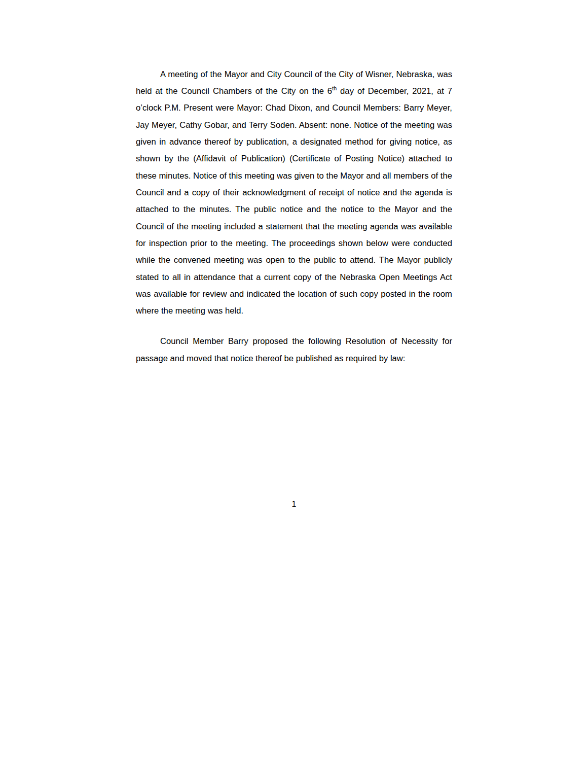A meeting of the Mayor and City Council of the City of Wisner, Nebraska, was held at the Council Chambers of the City on the 6th day of December, 2021, at 7 o’clock P.M. Present were Mayor: Chad Dixon, and Council Members: Barry Meyer, Jay Meyer, Cathy Gobar, and Terry Soden. Absent: none. Notice of the meeting was given in advance thereof by publication, a designated method for giving notice, as shown by the (Affidavit of Publication) (Certificate of Posting Notice) attached to these minutes. Notice of this meeting was given to the Mayor and all members of the Council and a copy of their acknowledgment of receipt of notice and the agenda is attached to the minutes. The public notice and the notice to the Mayor and the Council of the meeting included a statement that the meeting agenda was available for inspection prior to the meeting. The proceedings shown below were conducted while the convened meeting was open to the public to attend. The Mayor publicly stated to all in attendance that a current copy of the Nebraska Open Meetings Act was available for review and indicated the location of such copy posted in the room where the meeting was held.
Council Member Barry proposed the following Resolution of Necessity for passage and moved that notice thereof be published as required by law:
1